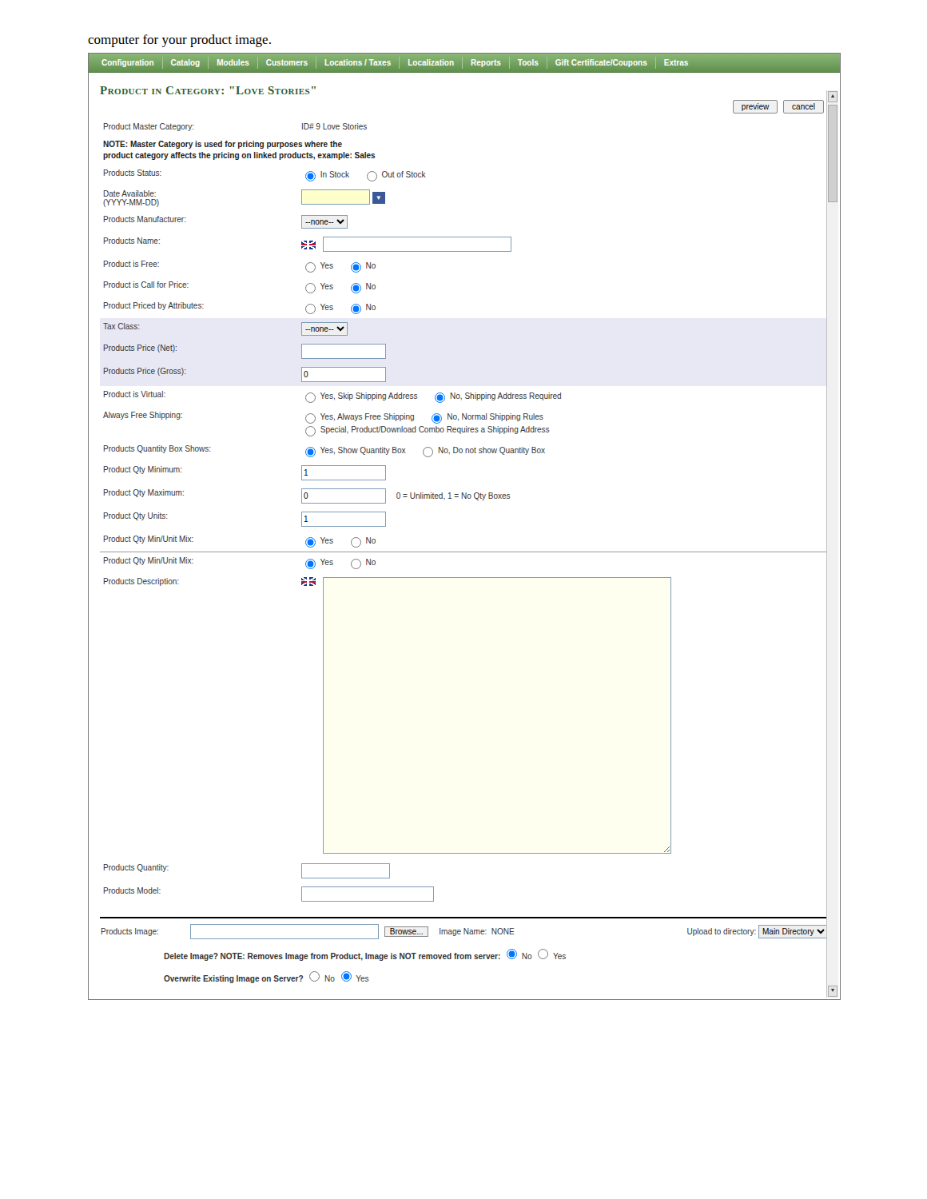computer for your product image.
Configuration Catalog Modules Customers Locations / Taxes Localization Reports Tools Gift Certificate/Coupons Extras
▲
▼
Product in Category: "Love Stories"
preview cancel
| Product Master Category: | ID# 9 Love Stories |
| NOTE: Master Category is used for pricing purposes where the product category affects the pricing on linked products, example: Sales |
| Products Status: | In Stock Out of Stock |
| Date Available: (YYYY-MM-DD) | ▼ |
| Products Manufacturer: | --none-- |
| Products Name: | |
| Product is Free: | Yes No |
| Product is Call for Price: | Yes No |
| Product Priced by Attributes: | Yes No |
| Tax Class: | --none-- |
| Products Price (Net): | |
| Products Price (Gross): | |
| Product is Virtual: | Yes, Skip Shipping Address No, Shipping Address Required |
| Always Free Shipping: | Yes, Always Free Shipping No, Normal Shipping Rules Special, Product/Download Combo Requires a Shipping Address |
| Products Quantity Box Shows: | Yes, Show Quantity Box No, Do not show Quantity Box |
| Product Qty Minimum: | |
| Product Qty Maximum: | 0 = Unlimited, 1 = No Qty Boxes |
| Product Qty Units: | |
| Product Qty Min/Unit Mix: | Yes No |
| Product Qty Min/Unit Mix: | Yes No |
| Products Description: | |
| Products Quantity: | |
| Products Model: | |
| Products Image: | Browse... Image Name: NONE | Upload to directory: Main Directory |
Delete Image? NOTE: Removes Image from Product, Image is NOT removed from server: No Yes
Overwrite Existing Image on Server? No Yes